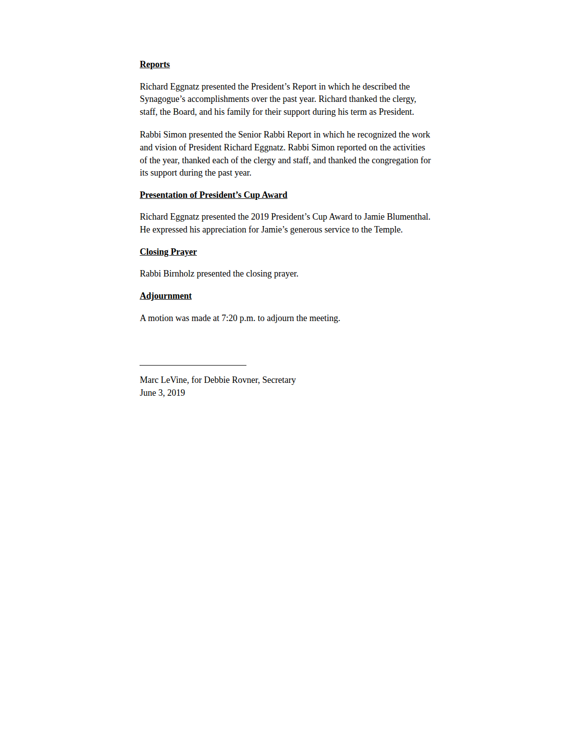Reports
Richard Eggnatz presented the President’s Report in which he described the Synagogue’s accomplishments over the past year. Richard thanked the clergy, staff, the Board, and his family for their support during his term as President.
Rabbi Simon presented the Senior Rabbi Report in which he recognized the work and vision of President Richard Eggnatz. Rabbi Simon reported on the activities of the year, thanked each of the clergy and staff, and thanked the congregation for its support during the past year.
Presentation of President’s Cup Award
Richard Eggnatz presented the 2019 President’s Cup Award to Jamie Blumenthal. He expressed his appreciation for Jamie’s generous service to the Temple.
Closing Prayer
Rabbi Birnholz presented the closing prayer.
Adjournment
A motion was made at 7:20 p.m. to adjourn the meeting.
Marc LeVine, for Debbie Rovner, Secretary
June 3, 2019